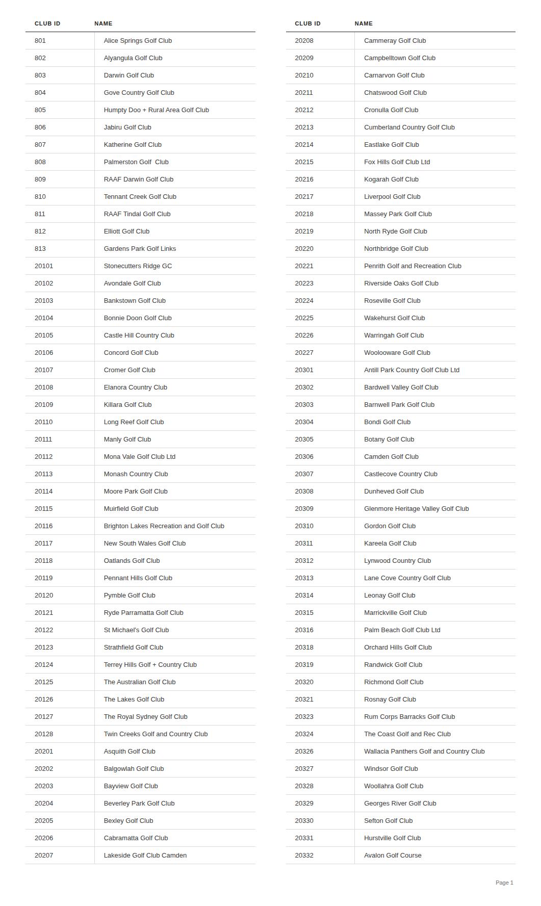| Club ID | Name |
| --- | --- |
| 801 | Alice Springs Golf Club |
| 802 | Alyangula Golf Club |
| 803 | Darwin Golf Club |
| 804 | Gove Country Golf Club |
| 805 | Humpty Doo + Rural Area Golf Club |
| 806 | Jabiru Golf Club |
| 807 | Katherine Golf Club |
| 808 | Palmerston Golf Club |
| 809 | RAAF Darwin Golf Club |
| 810 | Tennant Creek Golf Club |
| 811 | RAAF Tindal Golf Club |
| 812 | Elliott Golf Club |
| 813 | Gardens Park Golf Links |
| 20101 | Stonecutters Ridge GC |
| 20102 | Avondale Golf Club |
| 20103 | Bankstown Golf Club |
| 20104 | Bonnie Doon Golf Club |
| 20105 | Castle Hill Country Club |
| 20106 | Concord Golf Club |
| 20107 | Cromer Golf Club |
| 20108 | Elanora Country Club |
| 20109 | Killara Golf Club |
| 20110 | Long Reef Golf Club |
| 20111 | Manly Golf Club |
| 20112 | Mona Vale Golf Club Ltd |
| 20113 | Monash Country Club |
| 20114 | Moore Park Golf Club |
| 20115 | Muirfield Golf Club |
| 20116 | Brighton Lakes Recreation and Golf Club |
| 20117 | New South Wales Golf Club |
| 20118 | Oatlands Golf Club |
| 20119 | Pennant Hills Golf Club |
| 20120 | Pymble Golf Club |
| 20121 | Ryde Parramatta Golf Club |
| 20122 | St Michael's Golf Club |
| 20123 | Strathfield Golf Club |
| 20124 | Terrey Hills Golf + Country Club |
| 20125 | The Australian Golf Club |
| 20126 | The Lakes Golf Club |
| 20127 | The Royal Sydney Golf Club |
| 20128 | Twin Creeks Golf and Country Club |
| 20201 | Asquith Golf Club |
| 20202 | Balgowlah Golf Club |
| 20203 | Bayview Golf Club |
| 20204 | Beverley Park Golf Club |
| 20205 | Bexley Golf Club |
| 20206 | Cabramatta Golf Club |
| 20207 | Lakeside Golf Club Camden |
| Club ID | Name |
| --- | --- |
| 20208 | Cammeray Golf Club |
| 20209 | Campbelltown Golf Club |
| 20210 | Carnarvon Golf Club |
| 20211 | Chatswood Golf Club |
| 20212 | Cronulla Golf Club |
| 20213 | Cumberland Country Golf Club |
| 20214 | Eastlake Golf Club |
| 20215 | Fox Hills Golf Club Ltd |
| 20216 | Kogarah Golf Club |
| 20217 | Liverpool Golf Club |
| 20218 | Massey Park Golf Club |
| 20219 | North Ryde Golf Club |
| 20220 | Northbridge Golf Club |
| 20221 | Penrith Golf and Recreation Club |
| 20223 | Riverside Oaks Golf Club |
| 20224 | Roseville Golf Club |
| 20225 | Wakehurst Golf Club |
| 20226 | Warringah Golf Club |
| 20227 | Woolooware Golf Club |
| 20301 | Antill Park Country Golf Club Ltd |
| 20302 | Bardwell Valley Golf Club |
| 20303 | Barnwell Park Golf Club |
| 20304 | Bondi Golf Club |
| 20305 | Botany Golf Club |
| 20306 | Camden Golf Club |
| 20307 | Castlecove Country Club |
| 20308 | Dunheved Golf Club |
| 20309 | Glenmore Heritage Valley Golf Club |
| 20310 | Gordon Golf Club |
| 20311 | Kareela Golf Club |
| 20312 | Lynwood Country Club |
| 20313 | Lane Cove Country Golf Club |
| 20314 | Leonay Golf Club |
| 20315 | Marrickville Golf Club |
| 20316 | Palm Beach Golf Club Ltd |
| 20318 | Orchard Hills Golf Club |
| 20319 | Randwick Golf Club |
| 20320 | Richmond Golf Club |
| 20321 | Rosnay Golf Club |
| 20323 | Rum Corps Barracks Golf Club |
| 20324 | The Coast Golf and Rec Club |
| 20326 | Wallacia Panthers Golf and Country Club |
| 20327 | Windsor Golf Club |
| 20328 | Woollahra Golf Club |
| 20329 | Georges River Golf Club |
| 20330 | Sefton Golf Club |
| 20331 | Hurstville Golf Club |
| 20332 | Avalon Golf Course |
Page 1